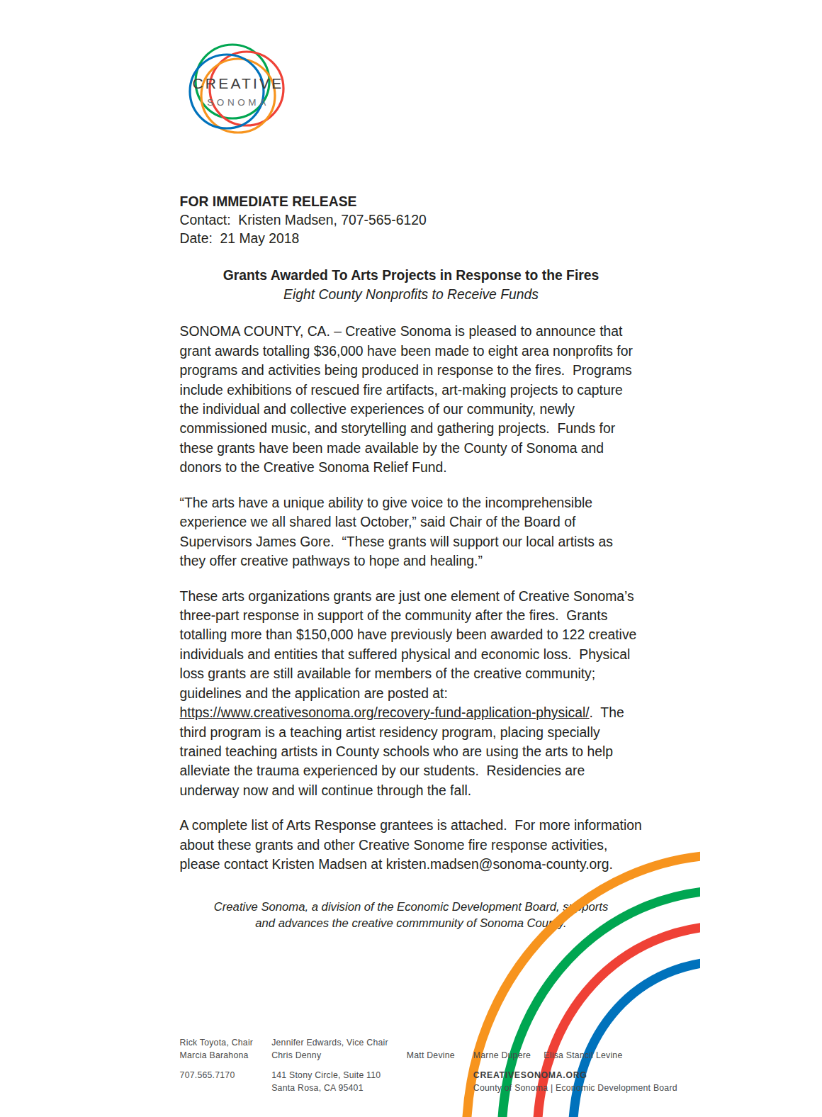CREATIVE SONOMA
FOR IMMEDIATE RELEASE
Contact: Kristen Madsen, 707-565-6120
Date: 21 May 2018
Grants Awarded To Arts Projects in Response to the Fires
Eight County Nonprofits to Receive Funds
SONOMA COUNTY, CA. – Creative Sonoma is pleased to announce that grant awards totalling $36,000 have been made to eight area nonprofits for programs and activities being produced in response to the fires. Programs include exhibitions of rescued fire artifacts, art-making projects to capture the individual and collective experiences of our community, newly commissioned music, and storytelling and gathering projects. Funds for these grants have been made available by the County of Sonoma and donors to the Creative Sonoma Relief Fund.
“The arts have a unique ability to give voice to the incomprehensible experience we all shared last October,” said Chair of the Board of Supervisors James Gore. “These grants will support our local artists as they offer creative pathways to hope and healing.”
These arts organizations grants are just one element of Creative Sonoma’s three-part response in support of the community after the fires. Grants totalling more than $150,000 have previously been awarded to 122 creative individuals and entities that suffered physical and economic loss. Physical loss grants are still available for members of the creative community; guidelines and the application are posted at: https://www.creativesonoma.org/recovery-fund-application-physical/. The third program is a teaching artist residency program, placing specially trained teaching artists in County schools who are using the arts to help alleviate the trauma experienced by our students. Residencies are underway now and will continue through the fall.
A complete list of Arts Response grantees is attached. For more information about these grants and other Creative Sonome fire response activities, please contact Kristen Madsen at kristen.madsen@sonoma-county.org.
Creative Sonoma, a division of the Economic Development Board, supports and advances the creative commmunity of Sonoma County.
| Rick Toyota, Chair | Jennifer Edwards, Vice Chair | | |
| Marcia Barahona | Chris Denny | Matt Devine | Marne Dupere Elisa Stancil Levine |
| 707.565.7170 | 141 Stony Circle, Suite 110 | CREATIVESONOMA.ORG |
| | Santa Rosa, CA 95401 | County of Sonoma / Economic Development Board |